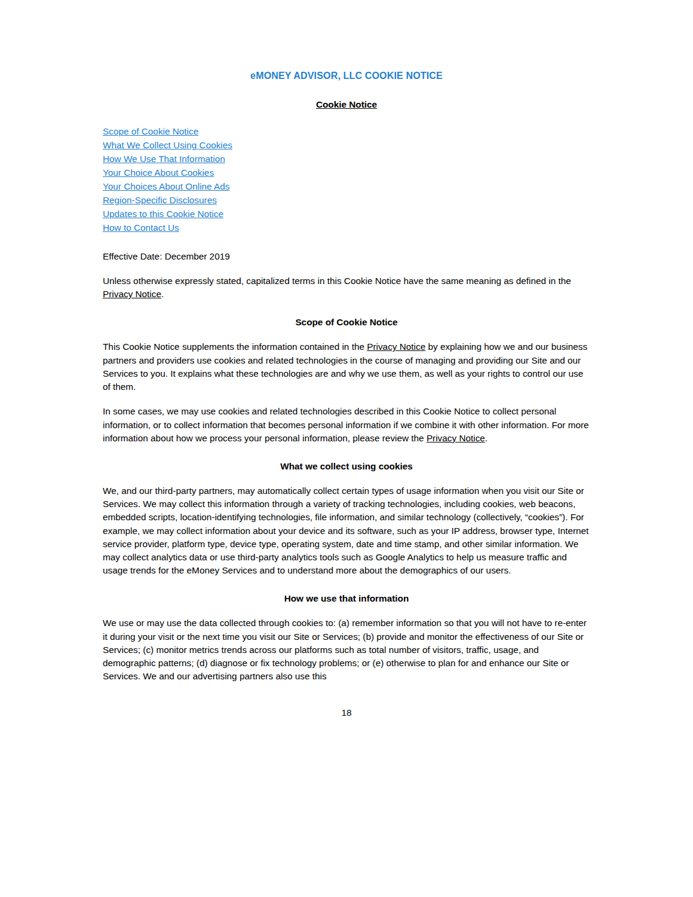eMONEY ADVISOR, LLC COOKIE NOTICE
Cookie Notice
Scope of Cookie Notice What We Collect Using Cookies How We Use That Information Your Choice About Cookies Your Choices About Online Ads Region-Specific Disclosures Updates to this Cookie Notice How to Contact Us
Effective Date: December 2019
Unless otherwise expressly stated, capitalized terms in this Cookie Notice have the same meaning as defined in the Privacy Notice.
Scope of Cookie Notice
This Cookie Notice supplements the information contained in the Privacy Notice by explaining how we and our business partners and providers use cookies and related technologies in the course of managing and providing our Site and our Services to you. It explains what these technologies are and why we use them, as well as your rights to control our use of them.
In some cases, we may use cookies and related technologies described in this Cookie Notice to collect personal information, or to collect information that becomes personal information if we combine it with other information. For more information about how we process your personal information, please review the Privacy Notice.
What we collect using cookies
We, and our third-party partners, may automatically collect certain types of usage information when you visit our Site or Services. We may collect this information through a variety of tracking technologies, including cookies, web beacons, embedded scripts, location-identifying technologies, file information, and similar technology (collectively, “cookies”). For example, we may collect information about your device and its software, such as your IP address, browser type, Internet service provider, platform type, device type, operating system, date and time stamp, and other similar information. We may collect analytics data or use third-party analytics tools such as Google Analytics to help us measure traffic and usage trends for the eMoney Services and to understand more about the demographics of our users.
How we use that information
We use or may use the data collected through cookies to: (a) remember information so that you will not have to re-enter it during your visit or the next time you visit our Site or Services; (b) provide and monitor the effectiveness of our Site or Services; (c) monitor metrics trends across our platforms such as total number of visitors, traffic, usage, and demographic patterns; (d) diagnose or fix technology problems; or (e) otherwise to plan for and enhance our Site or Services. We and our advertising partners also use this
18